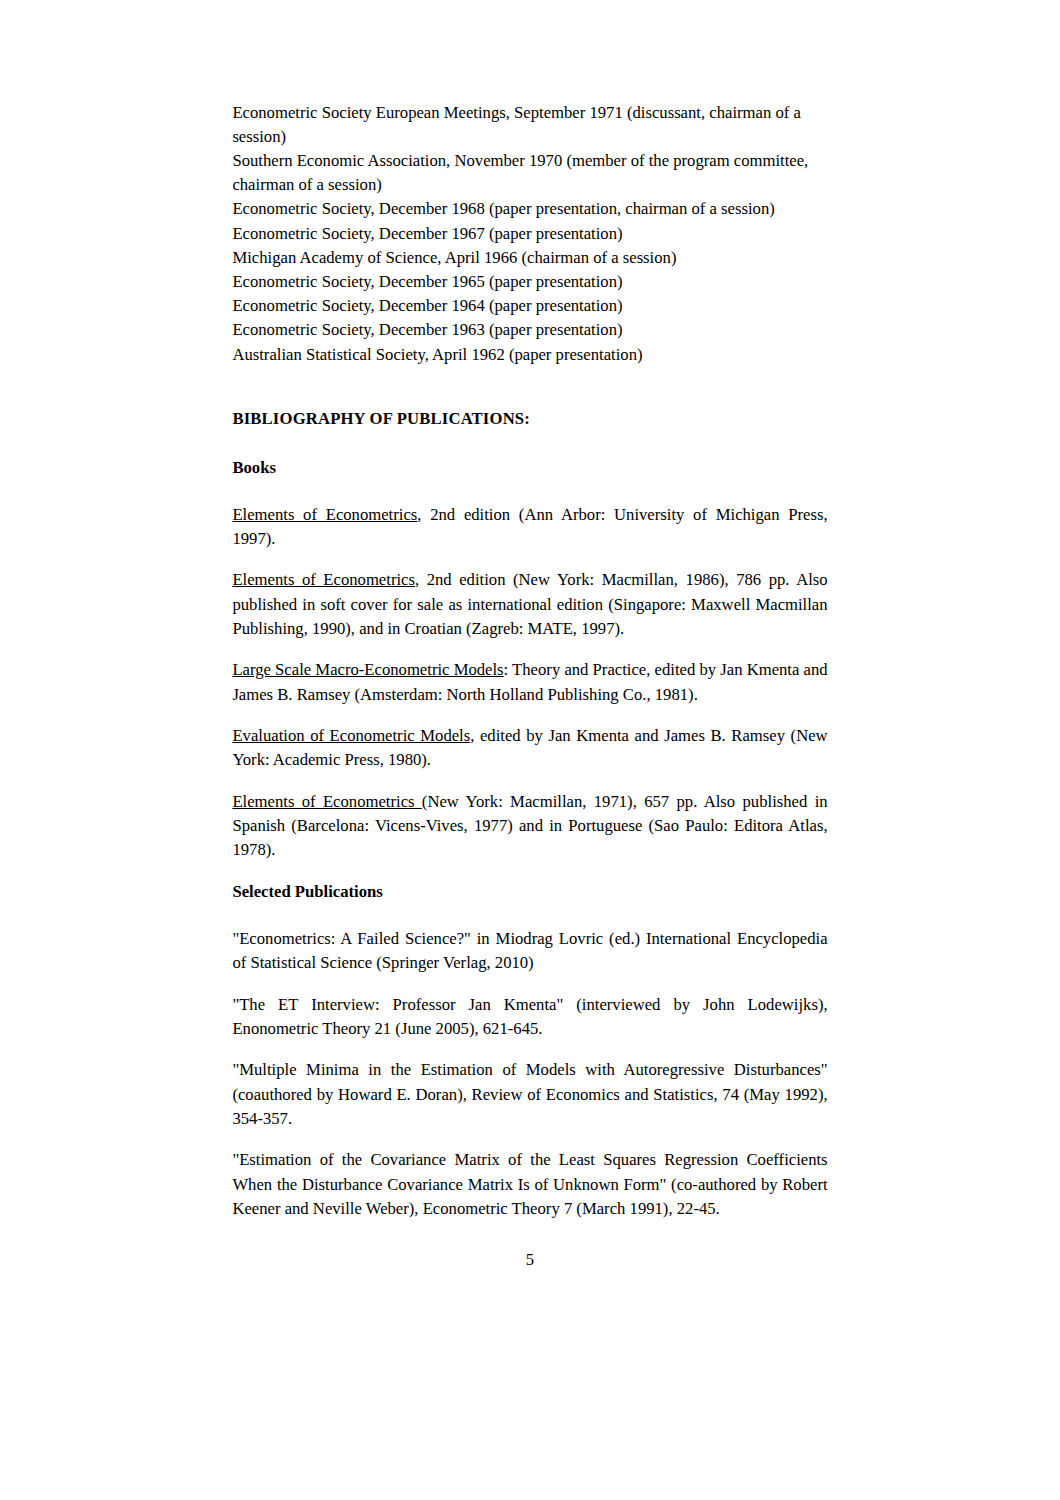Econometric Society European Meetings, September 1971 (discussant, chairman of a
session)
Southern Economic Association, November 1970 (member of the program committee,
chairman of a session)
Econometric Society, December 1968 (paper presentation, chairman of a session)
Econometric Society, December 1967 (paper presentation)
Michigan Academy of Science, April 1966 (chairman of a session)
Econometric Society, December 1965 (paper presentation)
Econometric Society, December 1964 (paper presentation)
Econometric Society, December 1963 (paper presentation)
Australian Statistical Society, April 1962 (paper presentation)
BIBLIOGRAPHY OF PUBLICATIONS:
Books
Elements of Econometrics, 2nd edition (Ann Arbor: University of Michigan Press, 1997).
Elements of Econometrics, 2nd edition (New York: Macmillan, 1986), 786 pp. Also published in soft cover for sale as international edition (Singapore: Maxwell Macmillan Publishing, 1990), and in Croatian (Zagreb: MATE, 1997).
Large Scale Macro-Econometric Models: Theory and Practice, edited by Jan Kmenta and James B. Ramsey (Amsterdam: North Holland Publishing Co., 1981).
Evaluation of Econometric Models, edited by Jan Kmenta and James B. Ramsey (New York: Academic Press, 1980).
Elements of Econometrics (New York: Macmillan, 1971), 657 pp. Also published in Spanish (Barcelona: Vicens-Vives, 1977) and in Portuguese (Sao Paulo: Editora Atlas, 1978).
Selected Publications
"Econometrics: A Failed Science?" in Miodrag Lovric (ed.) International Encyclopedia of Statistical Science (Springer Verlag, 2010)
"The ET Interview: Professor Jan Kmenta" (interviewed by John Lodewijks), Enonometric Theory 21 (June 2005), 621-645.
"Multiple Minima in the Estimation of Models with Autoregressive Disturbances" (coauthored by Howard E. Doran), Review of Economics and Statistics, 74 (May 1992), 354-357.
"Estimation of the Covariance Matrix of the Least Squares Regression Coefficients When the Disturbance Covariance Matrix Is of Unknown Form" (co-authored by Robert Keener and Neville Weber), Econometric Theory 7 (March 1991), 22-45.
5